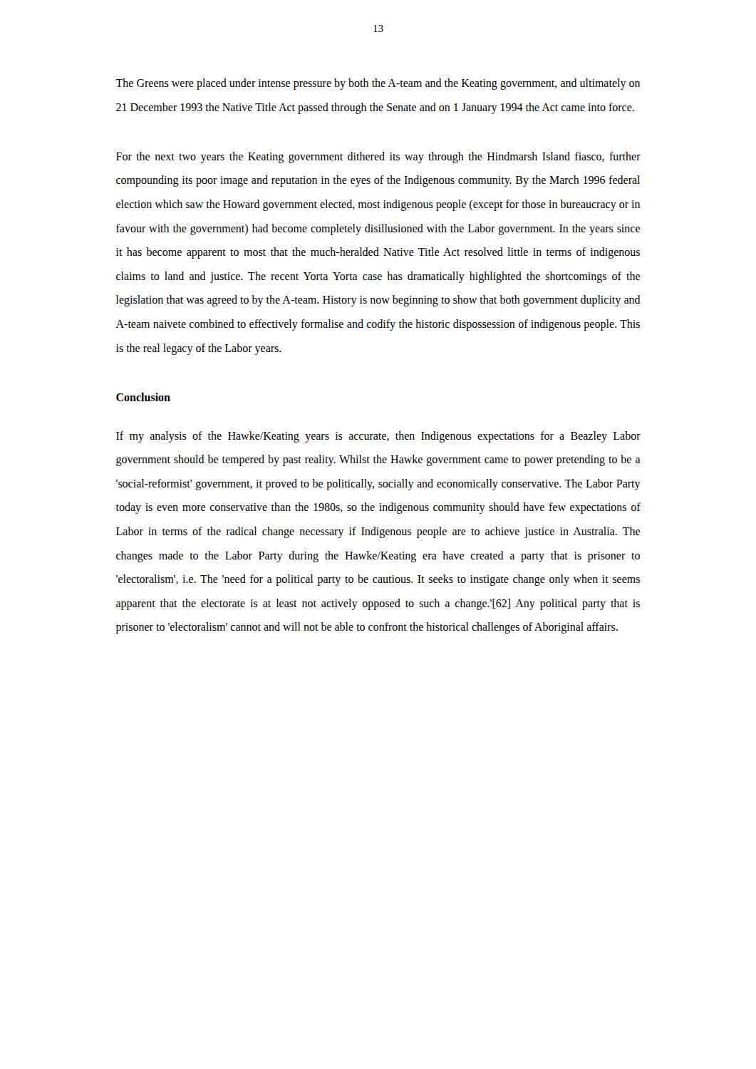13
The Greens were placed under intense pressure by both the A-team and the Keating government, and ultimately on 21 December 1993 the Native Title Act passed through the Senate and on 1 January 1994 the Act came into force.
For the next two years the Keating government dithered its way through the Hindmarsh Island fiasco, further compounding its poor image and reputation in the eyes of the Indigenous community. By the March 1996 federal election which saw the Howard government elected, most indigenous people (except for those in bureaucracy or in favour with the government) had become completely disillusioned with the Labor government. In the years since it has become apparent to most that the much-heralded Native Title Act resolved little in terms of indigenous claims to land and justice. The recent Yorta Yorta case has dramatically highlighted the shortcomings of the legislation that was agreed to by the A-team. History is now beginning to show that both government duplicity and A-team naivete combined to effectively formalise and codify the historic dispossession of indigenous people. This is the real legacy of the Labor years.
Conclusion
If my analysis of the Hawke/Keating years is accurate, then Indigenous expectations for a Beazley Labor government should be tempered by past reality. Whilst the Hawke government came to power pretending to be a 'social-reformist' government, it proved to be politically, socially and economically conservative. The Labor Party today is even more conservative than the 1980s, so the indigenous community should have few expectations of Labor in terms of the radical change necessary if Indigenous people are to achieve justice in Australia. The changes made to the Labor Party during the Hawke/Keating era have created a party that is prisoner to 'electoralism', i.e. The 'need for a political party to be cautious. It seeks to instigate change only when it seems apparent that the electorate is at least not actively opposed to such a change.'[62] Any political party that is prisoner to 'electoralism' cannot and will not be able to confront the historical challenges of Aboriginal affairs.